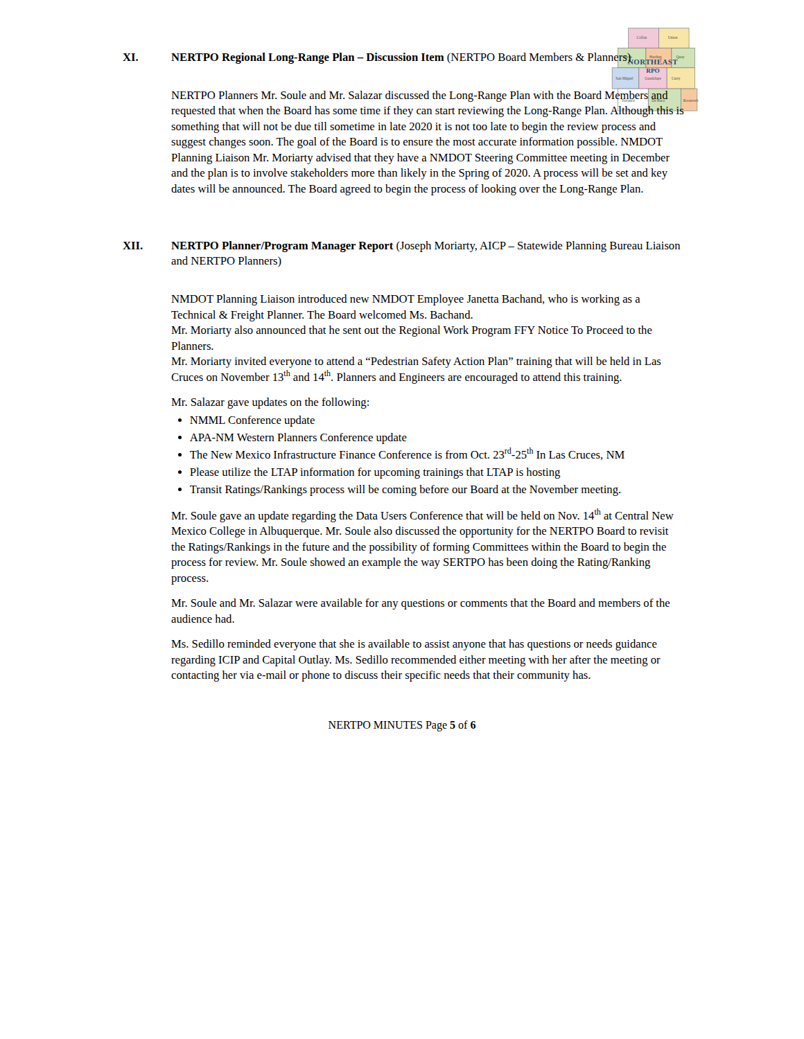Colfax Union Mora Harding Quay San Miguel Guadalupe Curry Torrance De Baca Roosevelt NORTHEAST RPO
XI.
NERTPO Regional Long-Range Plan – Discussion Item (NERTPO Board Members & Planners)
NERTPO Planners Mr. Soule and Mr. Salazar discussed the Long-Range Plan with the Board Members and requested that when the Board has some time if they can start reviewing the Long-Range Plan. Although this is something that will not be due till sometime in late 2020 it is not too late to begin the review process and suggest changes soon. The goal of the Board is to ensure the most accurate information possible. NMDOT Planning Liaison Mr. Moriarty advised that they have a NMDOT Steering Committee meeting in December and the plan is to involve stakeholders more than likely in the Spring of 2020. A process will be set and key dates will be announced. The Board agreed to begin the process of looking over the Long-Range Plan.
XII.
NERTPO Planner/Program Manager Report (Joseph Moriarty, AICP – Statewide Planning Bureau Liaison and NERTPO Planners)
NMDOT Planning Liaison introduced new NMDOT Employee Janetta Bachand, who is working as a Technical & Freight Planner. The Board welcomed Ms. Bachand.
Mr. Moriarty also announced that he sent out the Regional Work Program FFY Notice To Proceed to the Planners.
Mr. Moriarty invited everyone to attend a “Pedestrian Safety Action Plan” training that will be held in Las Cruces on November 13th and 14th. Planners and Engineers are encouraged to attend this training.
Mr. Salazar gave updates on the following:
NMML Conference update
APA-NM Western Planners Conference update
The New Mexico Infrastructure Finance Conference is from Oct. 23rd-25th In Las Cruces, NM
Please utilize the LTAP information for upcoming trainings that LTAP is hosting
Transit Ratings/Rankings process will be coming before our Board at the November meeting.
Mr. Soule gave an update regarding the Data Users Conference that will be held on Nov. 14th at Central New Mexico College in Albuquerque. Mr. Soule also discussed the opportunity for the NERTPO Board to revisit the Ratings/Rankings in the future and the possibility of forming Committees within the Board to begin the process for review. Mr. Soule showed an example the way SERTPO has been doing the Rating/Ranking process.
Mr. Soule and Mr. Salazar were available for any questions or comments that the Board and members of the audience had.
Ms. Sedillo reminded everyone that she is available to assist anyone that has questions or needs guidance regarding ICIP and Capital Outlay. Ms. Sedillo recommended either meeting with her after the meeting or contacting her via e-mail or phone to discuss their specific needs that their community has.
NERTPO MINUTES Page 5 of 6